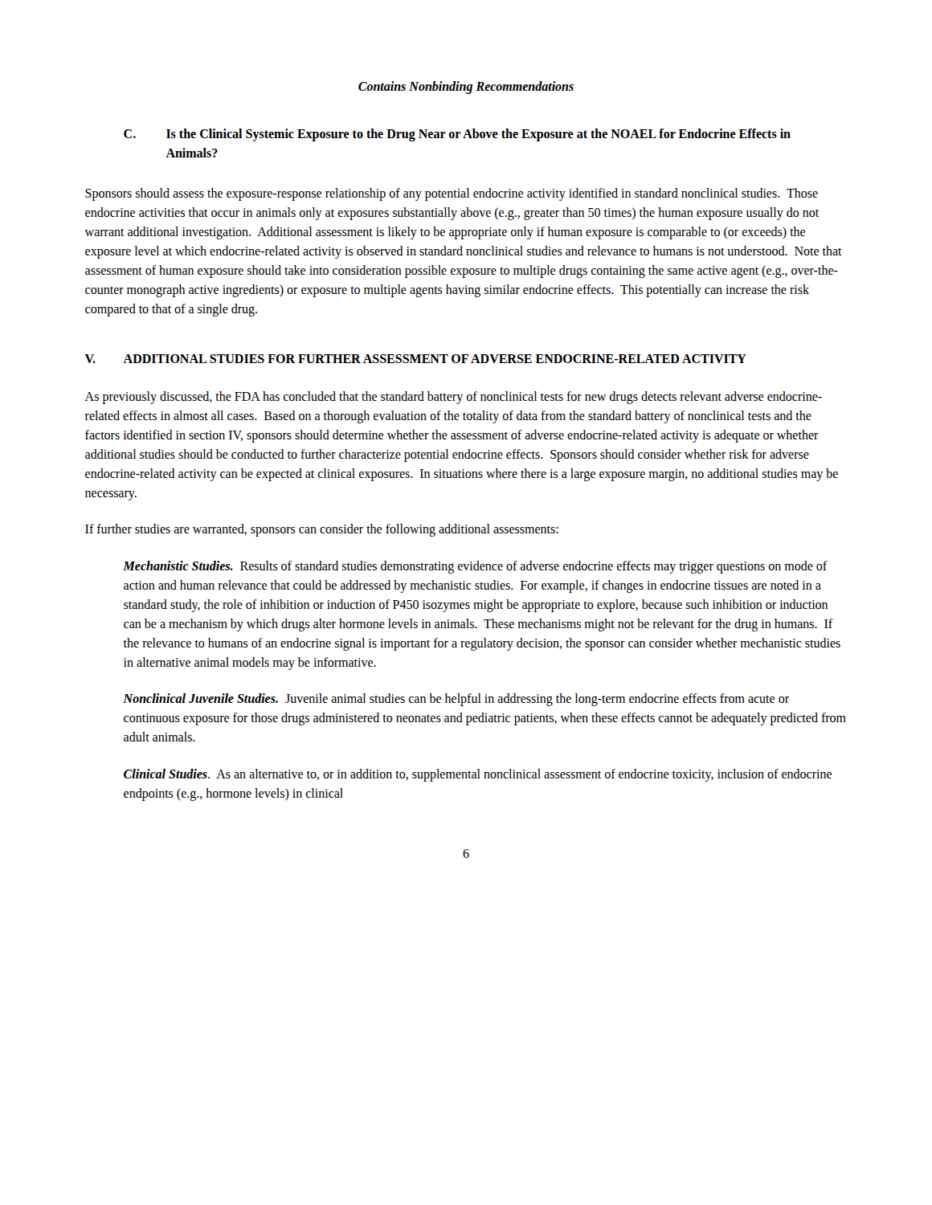Contains Nonbinding Recommendations
C. Is the Clinical Systemic Exposure to the Drug Near or Above the Exposure at the NOAEL for Endocrine Effects in Animals?
Sponsors should assess the exposure-response relationship of any potential endocrine activity identified in standard nonclinical studies. Those endocrine activities that occur in animals only at exposures substantially above (e.g., greater than 50 times) the human exposure usually do not warrant additional investigation. Additional assessment is likely to be appropriate only if human exposure is comparable to (or exceeds) the exposure level at which endocrine-related activity is observed in standard nonclinical studies and relevance to humans is not understood. Note that assessment of human exposure should take into consideration possible exposure to multiple drugs containing the same active agent (e.g., over-the-counter monograph active ingredients) or exposure to multiple agents having similar endocrine effects. This potentially can increase the risk compared to that of a single drug.
V. ADDITIONAL STUDIES FOR FURTHER ASSESSMENT OF ADVERSE ENDOCRINE-RELATED ACTIVITY
As previously discussed, the FDA has concluded that the standard battery of nonclinical tests for new drugs detects relevant adverse endocrine-related effects in almost all cases. Based on a thorough evaluation of the totality of data from the standard battery of nonclinical tests and the factors identified in section IV, sponsors should determine whether the assessment of adverse endocrine-related activity is adequate or whether additional studies should be conducted to further characterize potential endocrine effects. Sponsors should consider whether risk for adverse endocrine-related activity can be expected at clinical exposures. In situations where there is a large exposure margin, no additional studies may be necessary.
If further studies are warranted, sponsors can consider the following additional assessments:
Mechanistic Studies. Results of standard studies demonstrating evidence of adverse endocrine effects may trigger questions on mode of action and human relevance that could be addressed by mechanistic studies. For example, if changes in endocrine tissues are noted in a standard study, the role of inhibition or induction of P450 isozymes might be appropriate to explore, because such inhibition or induction can be a mechanism by which drugs alter hormone levels in animals. These mechanisms might not be relevant for the drug in humans. If the relevance to humans of an endocrine signal is important for a regulatory decision, the sponsor can consider whether mechanistic studies in alternative animal models may be informative.
Nonclinical Juvenile Studies. Juvenile animal studies can be helpful in addressing the long-term endocrine effects from acute or continuous exposure for those drugs administered to neonates and pediatric patients, when these effects cannot be adequately predicted from adult animals.
Clinical Studies. As an alternative to, or in addition to, supplemental nonclinical assessment of endocrine toxicity, inclusion of endocrine endpoints (e.g., hormone levels) in clinical
6